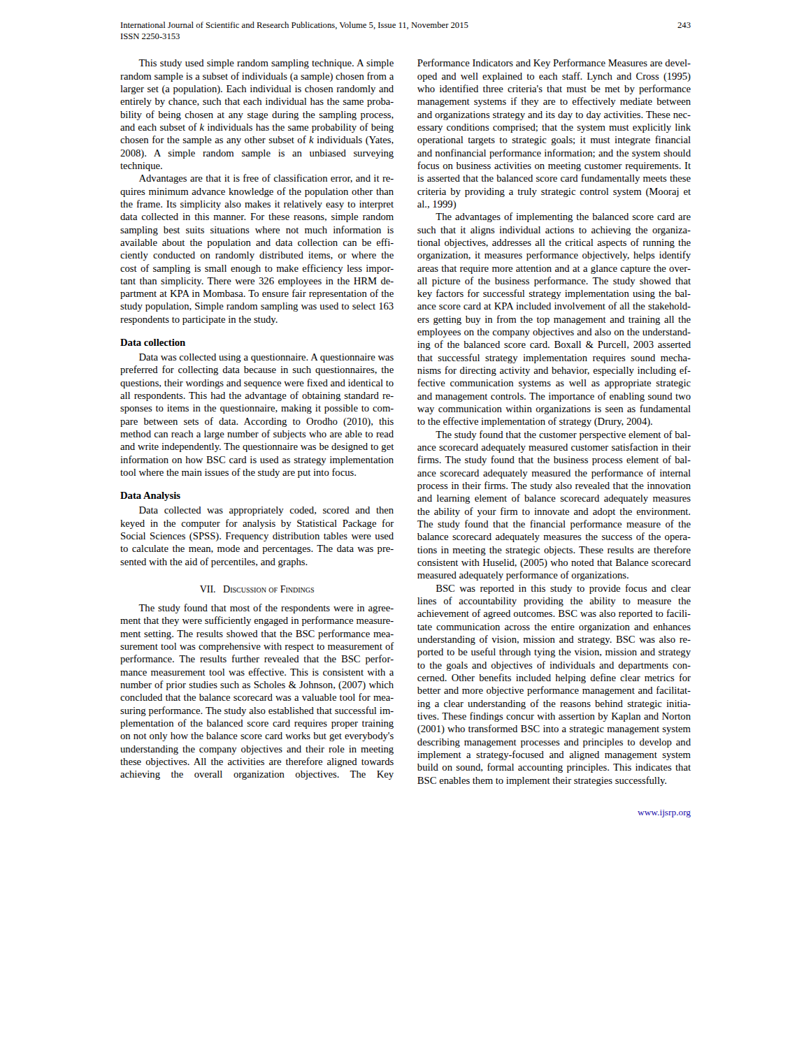International Journal of Scientific and Research Publications, Volume 5, Issue 11, November 2015
ISSN 2250-3153
243
This study used simple random sampling technique. A simple random sample is a subset of individuals (a sample) chosen from a larger set (a population). Each individual is chosen randomly and entirely by chance, such that each individual has the same probability of being chosen at any stage during the sampling process, and each subset of k individuals has the same probability of being chosen for the sample as any other subset of k individuals (Yates, 2008). A simple random sample is an unbiased surveying technique.
Advantages are that it is free of classification error, and it requires minimum advance knowledge of the population other than the frame. Its simplicity also makes it relatively easy to interpret data collected in this manner. For these reasons, simple random sampling best suits situations where not much information is available about the population and data collection can be efficiently conducted on randomly distributed items, or where the cost of sampling is small enough to make efficiency less important than simplicity. There were 326 employees in the HRM department at KPA in Mombasa. To ensure fair representation of the study population, Simple random sampling was used to select 163 respondents to participate in the study.
Data collection
Data was collected using a questionnaire. A questionnaire was preferred for collecting data because in such questionnaires, the questions, their wordings and sequence were fixed and identical to all respondents. This had the advantage of obtaining standard responses to items in the questionnaire, making it possible to compare between sets of data. According to Orodho (2010), this method can reach a large number of subjects who are able to read and write independently. The questionnaire was be designed to get information on how BSC card is used as strategy implementation tool where the main issues of the study are put into focus.
Data Analysis
Data collected was appropriately coded, scored and then keyed in the computer for analysis by Statistical Package for Social Sciences (SPSS). Frequency distribution tables were used to calculate the mean, mode and percentages. The data was presented with the aid of percentiles, and graphs.
VII. Discussion of Findings
The study found that most of the respondents were in agreement that they were sufficiently engaged in performance measurement setting. The results showed that the BSC performance measurement tool was comprehensive with respect to measurement of performance. The results further revealed that the BSC performance measurement tool was effective. This is consistent with a number of prior studies such as Scholes & Johnson, (2007) which concluded that the balance scorecard was a valuable tool for measuring performance. The study also established that successful implementation of the balanced score card requires proper training on not only how the balance score card works but get everybody's understanding the company objectives and their role in meeting these objectives. All the activities are therefore aligned towards achieving the overall organization objectives. The Key Performance Indicators and Key Performance Measures are developed and well explained to each staff. Lynch and Cross (1995) who identified three criteria's that must be met by performance management systems if they are to effectively mediate between and organizations strategy and its day to day activities. These necessary conditions comprised; that the system must explicitly link operational targets to strategic goals; it must integrate financial and nonfinancial performance information; and the system should focus on business activities on meeting customer requirements. It is asserted that the balanced score card fundamentally meets these criteria by providing a truly strategic control system (Mooraj et al., 1999)
The advantages of implementing the balanced score card are such that it aligns individual actions to achieving the organizational objectives, addresses all the critical aspects of running the organization, it measures performance objectively, helps identify areas that require more attention and at a glance capture the overall picture of the business performance. The study showed that key factors for successful strategy implementation using the balance score card at KPA included involvement of all the stakeholders getting buy in from the top management and training all the employees on the company objectives and also on the understanding of the balanced score card. Boxall & Purcell, 2003 asserted that successful strategy implementation requires sound mechanisms for directing activity and behavior, especially including effective communication systems as well as appropriate strategic and management controls. The importance of enabling sound two way communication within organizations is seen as fundamental to the effective implementation of strategy (Drury, 2004).
The study found that the customer perspective element of balance scorecard adequately measured customer satisfaction in their firms. The study found that the business process element of balance scorecard adequately measured the performance of internal process in their firms. The study also revealed that the innovation and learning element of balance scorecard adequately measures the ability of your firm to innovate and adopt the environment. The study found that the financial performance measure of the balance scorecard adequately measures the success of the operations in meeting the strategic objects. These results are therefore consistent with Huselid, (2005) who noted that Balance scorecard measured adequately performance of organizations.
BSC was reported in this study to provide focus and clear lines of accountability providing the ability to measure the achievement of agreed outcomes. BSC was also reported to facilitate communication across the entire organization and enhances understanding of vision, mission and strategy. BSC was also reported to be useful through tying the vision, mission and strategy to the goals and objectives of individuals and departments concerned. Other benefits included helping define clear metrics for better and more objective performance management and facilitating a clear understanding of the reasons behind strategic initiatives. These findings concur with assertion by Kaplan and Norton (2001) who transformed BSC into a strategic management system describing management processes and principles to develop and implement a strategy-focused and aligned management system build on sound, formal accounting principles. This indicates that BSC enables them to implement their strategies successfully.
www.ijsrp.org